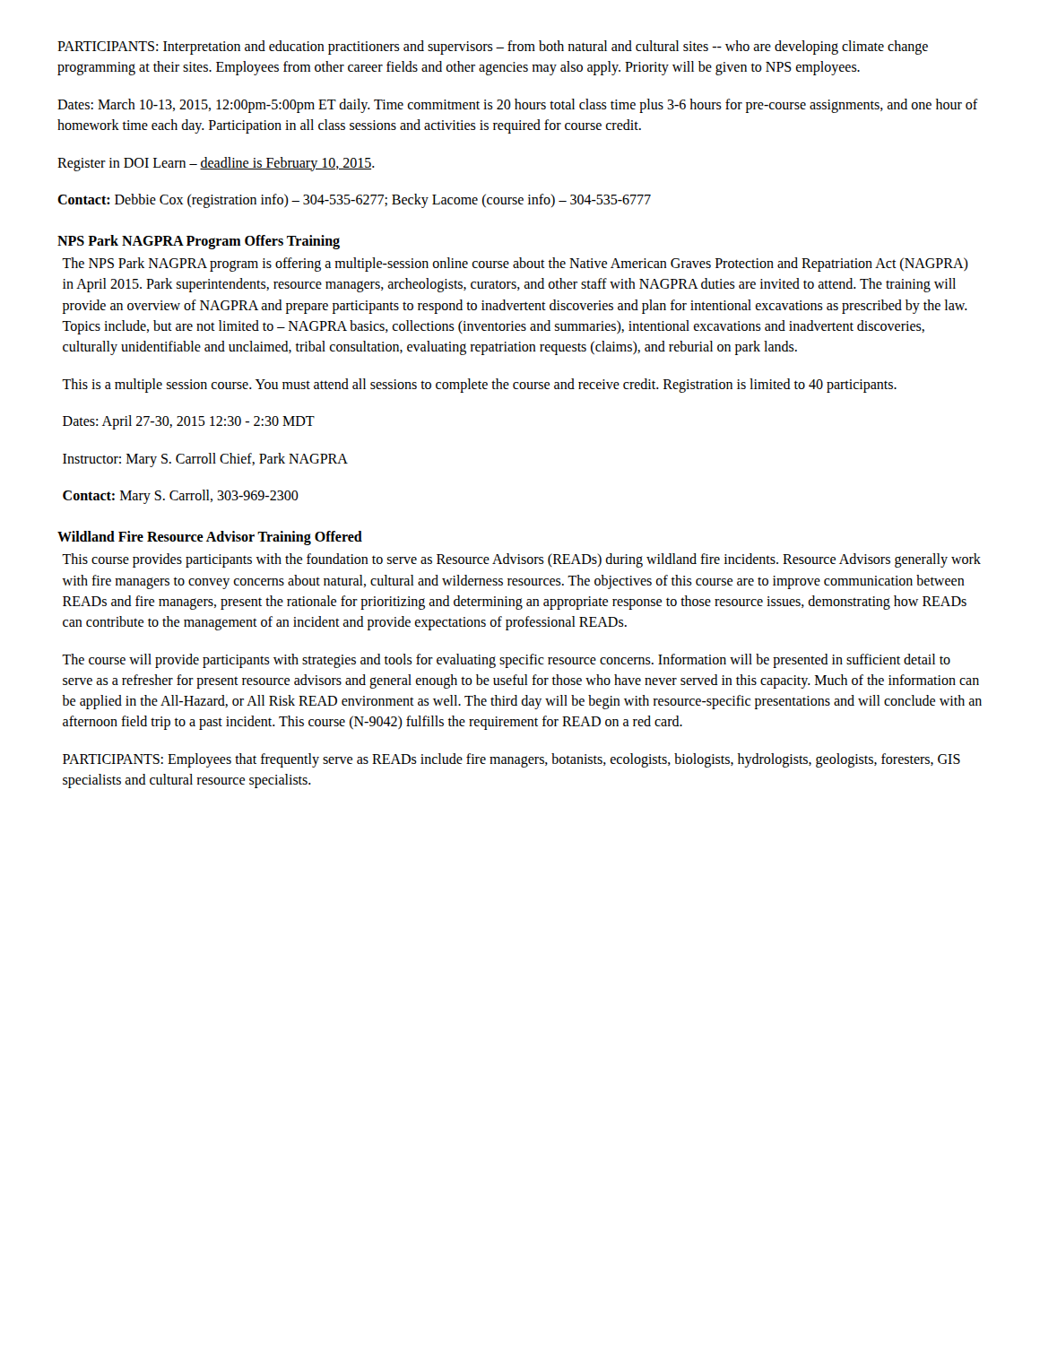PARTICIPANTS: Interpretation and education practitioners and supervisors – from both natural and cultural sites -- who are developing climate change programming at their sites. Employees from other career fields and other agencies may also apply. Priority will be given to NPS employees.
Dates: March 10-13, 2015, 12:00pm-5:00pm ET daily. Time commitment is 20 hours total class time plus 3-6 hours for pre-course assignments, and one hour of homework time each day. Participation in all class sessions and activities is required for course credit.
Register in DOI Learn – deadline is February 10, 2015.
Contact: Debbie Cox (registration info) – 304-535-6277; Becky Lacome (course info) – 304-535-6777
NPS Park NAGPRA Program Offers Training
The NPS Park NAGPRA program is offering a multiple-session online course about the Native American Graves Protection and Repatriation Act (NAGPRA) in April 2015. Park superintendents, resource managers, archeologists, curators, and other staff with NAGPRA duties are invited to attend. The training will provide an overview of NAGPRA and prepare participants to respond to inadvertent discoveries and plan for intentional excavations as prescribed by the law. Topics include, but are not limited to – NAGPRA basics, collections (inventories and summaries), intentional excavations and inadvertent discoveries, culturally unidentifiable and unclaimed, tribal consultation, evaluating repatriation requests (claims), and reburial on park lands.
This is a multiple session course. You must attend all sessions to complete the course and receive credit. Registration is limited to 40 participants.
Dates: April 27-30, 2015 12:30 - 2:30 MDT
Instructor: Mary S. Carroll Chief, Park NAGPRA
Contact: Mary S. Carroll, 303-969-2300
Wildland Fire Resource Advisor Training Offered
This course provides participants with the foundation to serve as Resource Advisors (READs) during wildland fire incidents. Resource Advisors generally work with fire managers to convey concerns about natural, cultural and wilderness resources. The objectives of this course are to improve communication between READs and fire managers, present the rationale for prioritizing and determining an appropriate response to those resource issues, demonstrating how READs can contribute to the management of an incident and provide expectations of professional READs.
The course will provide participants with strategies and tools for evaluating specific resource concerns. Information will be presented in sufficient detail to serve as a refresher for present resource advisors and general enough to be useful for those who have never served in this capacity. Much of the information can be applied in the All-Hazard, or All Risk READ environment as well. The third day will be begin with resource-specific presentations and will conclude with an afternoon field trip to a past incident. This course (N-9042) fulfills the requirement for READ on a red card.
PARTICIPANTS: Employees that frequently serve as READs include fire managers, botanists, ecologists, biologists, hydrologists, geologists, foresters, GIS specialists and cultural resource specialists.